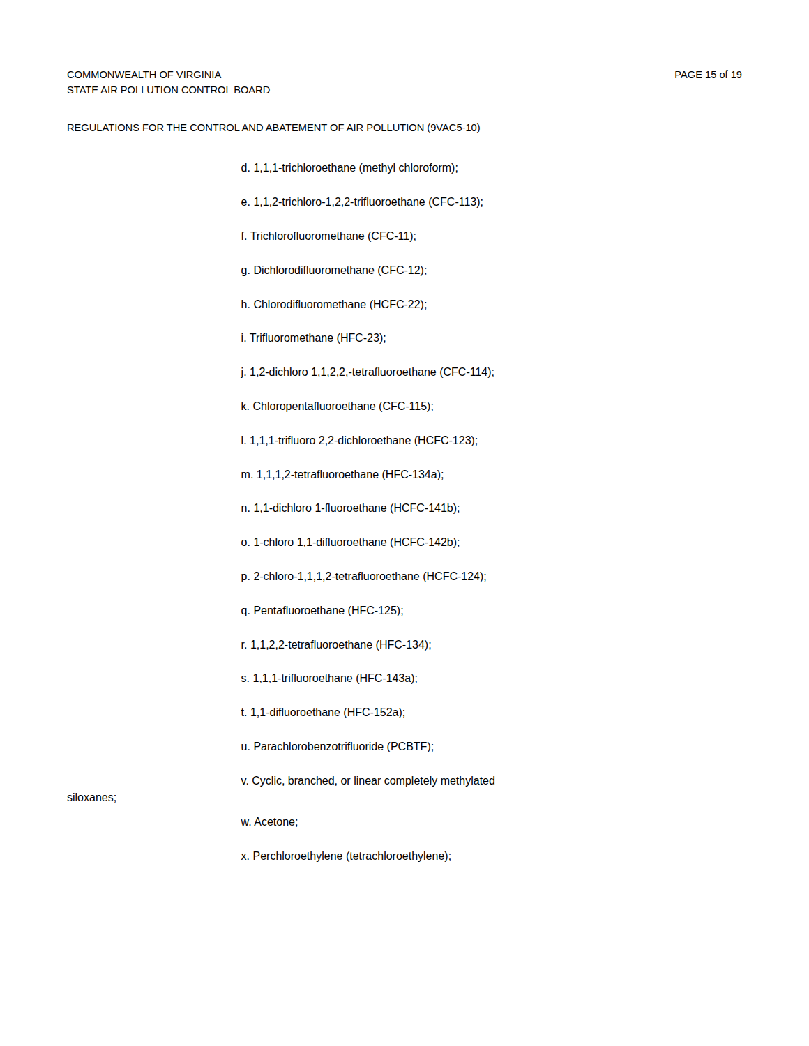COMMONWEALTH OF VIRGINIA
STATE AIR POLLUTION CONTROL BOARD
PAGE 15 of 19
REGULATIONS FOR THE CONTROL AND ABATEMENT OF AIR POLLUTION (9VAC5-10)
d. 1,1,1-trichloroethane (methyl chloroform);
e. 1,1,2-trichloro-1,2,2-trifluoroethane (CFC-113);
f. Trichlorofluoromethane (CFC-11);
g. Dichlorodifluoromethane (CFC-12);
h. Chlorodifluoromethane (HCFC-22);
i. Trifluoromethane (HFC-23);
j. 1,2-dichloro 1,1,2,2,-tetrafluoroethane (CFC-114);
k. Chloropentafluoroethane (CFC-115);
l. 1,1,1-trifluoro 2,2-dichloroethane (HCFC-123);
m. 1,1,1,2-tetrafluoroethane (HFC-134a);
n. 1,1-dichloro 1-fluoroethane (HCFC-141b);
o. 1-chloro 1,1-difluoroethane (HCFC-142b);
p. 2-chloro-1,1,1,2-tetrafluoroethane (HCFC-124);
q. Pentafluoroethane (HFC-125);
r. 1,1,2,2-tetrafluoroethane (HFC-134);
s. 1,1,1-trifluoroethane (HFC-143a);
t. 1,1-difluoroethane (HFC-152a);
u. Parachlorobenzotrifluoride (PCBTF);
v. Cyclic, branched, or linear completely methylated
siloxanes;
w. Acetone;
x. Perchloroethylene (tetrachloroethylene);